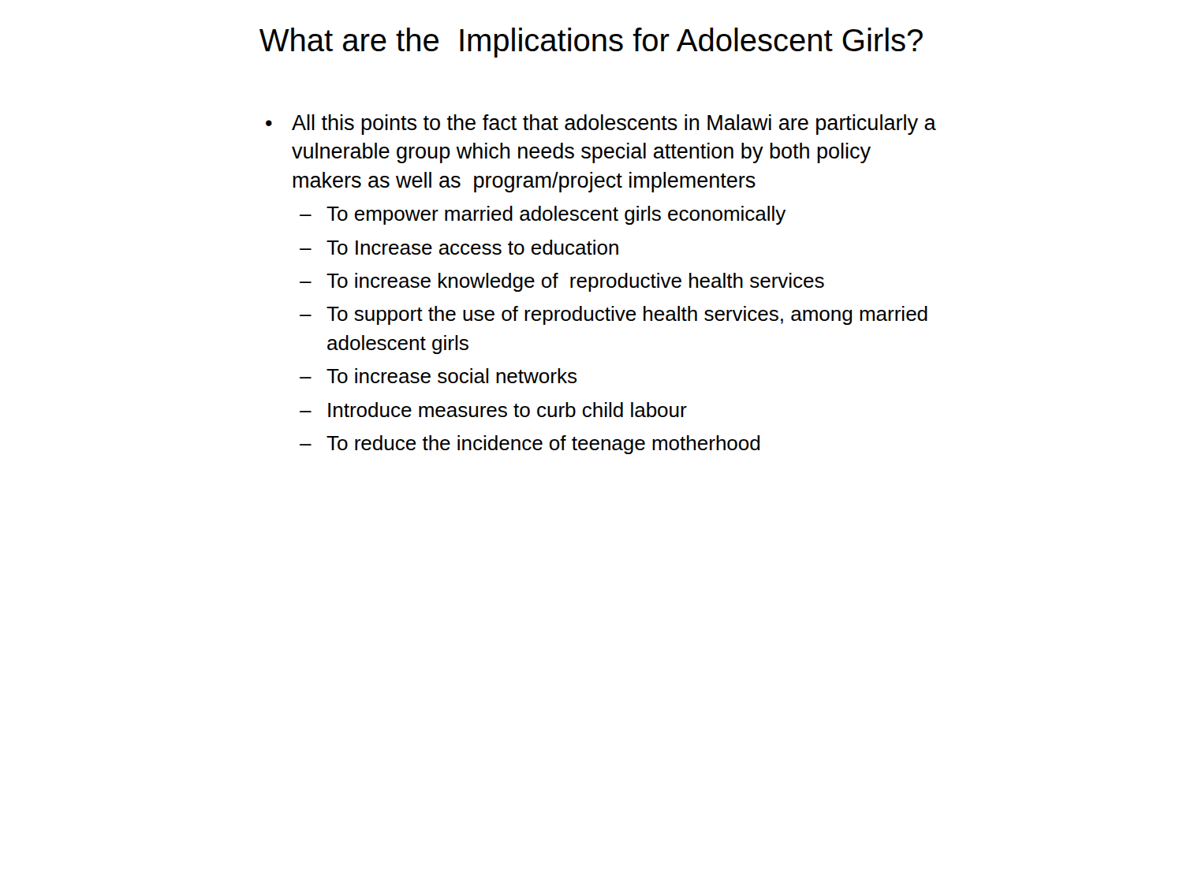What are the Implications for Adolescent Girls?
All this points to the fact that adolescents in Malawi are particularly a vulnerable group which needs special attention by both policy makers as well as program/project implementers
To empower married adolescent girls economically
To Increase access to education
To increase knowledge of reproductive health services
To support the use of reproductive health services, among married adolescent girls
To increase social networks
Introduce measures to curb child labour
To reduce the incidence of teenage motherhood